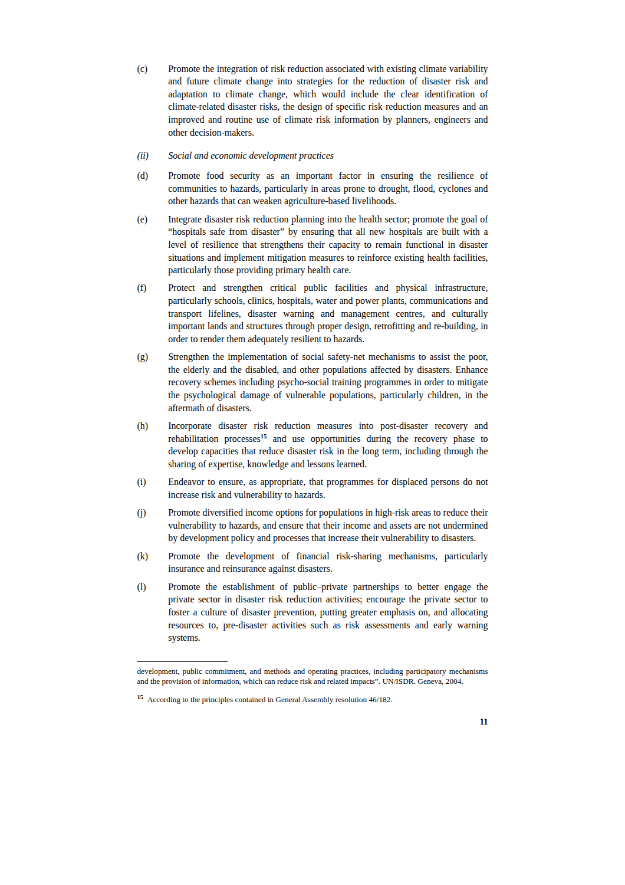(c) Promote the integration of risk reduction associated with existing climate variability and future climate change into strategies for the reduction of disaster risk and adaptation to climate change, which would include the clear identification of climate-related disaster risks, the design of specific risk reduction measures and an improved and routine use of climate risk information by planners, engineers and other decision-makers.
(ii) Social and economic development practices
(d) Promote food security as an important factor in ensuring the resilience of communities to hazards, particularly in areas prone to drought, flood, cyclones and other hazards that can weaken agriculture-based livelihoods.
(e) Integrate disaster risk reduction planning into the health sector; promote the goal of “hospitals safe from disaster” by ensuring that all new hospitals are built with a level of resilience that strengthens their capacity to remain functional in disaster situations and implement mitigation measures to reinforce existing health facilities, particularly those providing primary health care.
(f) Protect and strengthen critical public facilities and physical infrastructure, particularly schools, clinics, hospitals, water and power plants, communications and transport lifelines, disaster warning and management centres, and culturally important lands and structures through proper design, retrofitting and re-building, in order to render them adequately resilient to hazards.
(g) Strengthen the implementation of social safety-net mechanisms to assist the poor, the elderly and the disabled, and other populations affected by disasters. Enhance recovery schemes including psycho-social training programmes in order to mitigate the psychological damage of vulnerable populations, particularly children, in the aftermath of disasters.
(h) Incorporate disaster risk reduction measures into post-disaster recovery and rehabilitation processes15 and use opportunities during the recovery phase to develop capacities that reduce disaster risk in the long term, including through the sharing of expertise, knowledge and lessons learned.
(i) Endeavor to ensure, as appropriate, that programmes for displaced persons do not increase risk and vulnerability to hazards.
(j) Promote diversified income options for populations in high-risk areas to reduce their vulnerability to hazards, and ensure that their income and assets are not undermined by development policy and processes that increase their vulnerability to disasters.
(k) Promote the development of financial risk-sharing mechanisms, particularly insurance and reinsurance against disasters.
(l) Promote the establishment of public–private partnerships to better engage the private sector in disaster risk reduction activities; encourage the private sector to foster a culture of disaster prevention, putting greater emphasis on, and allocating resources to, pre-disaster activities such as risk assessments and early warning systems.
development, public commitment, and methods and operating practices, including participatory mechanisms and the provision of information, which can reduce risk and related impacts”. UN/ISDR. Geneva, 2004.
15 According to the principles contained in General Assembly resolution 46/182.
11